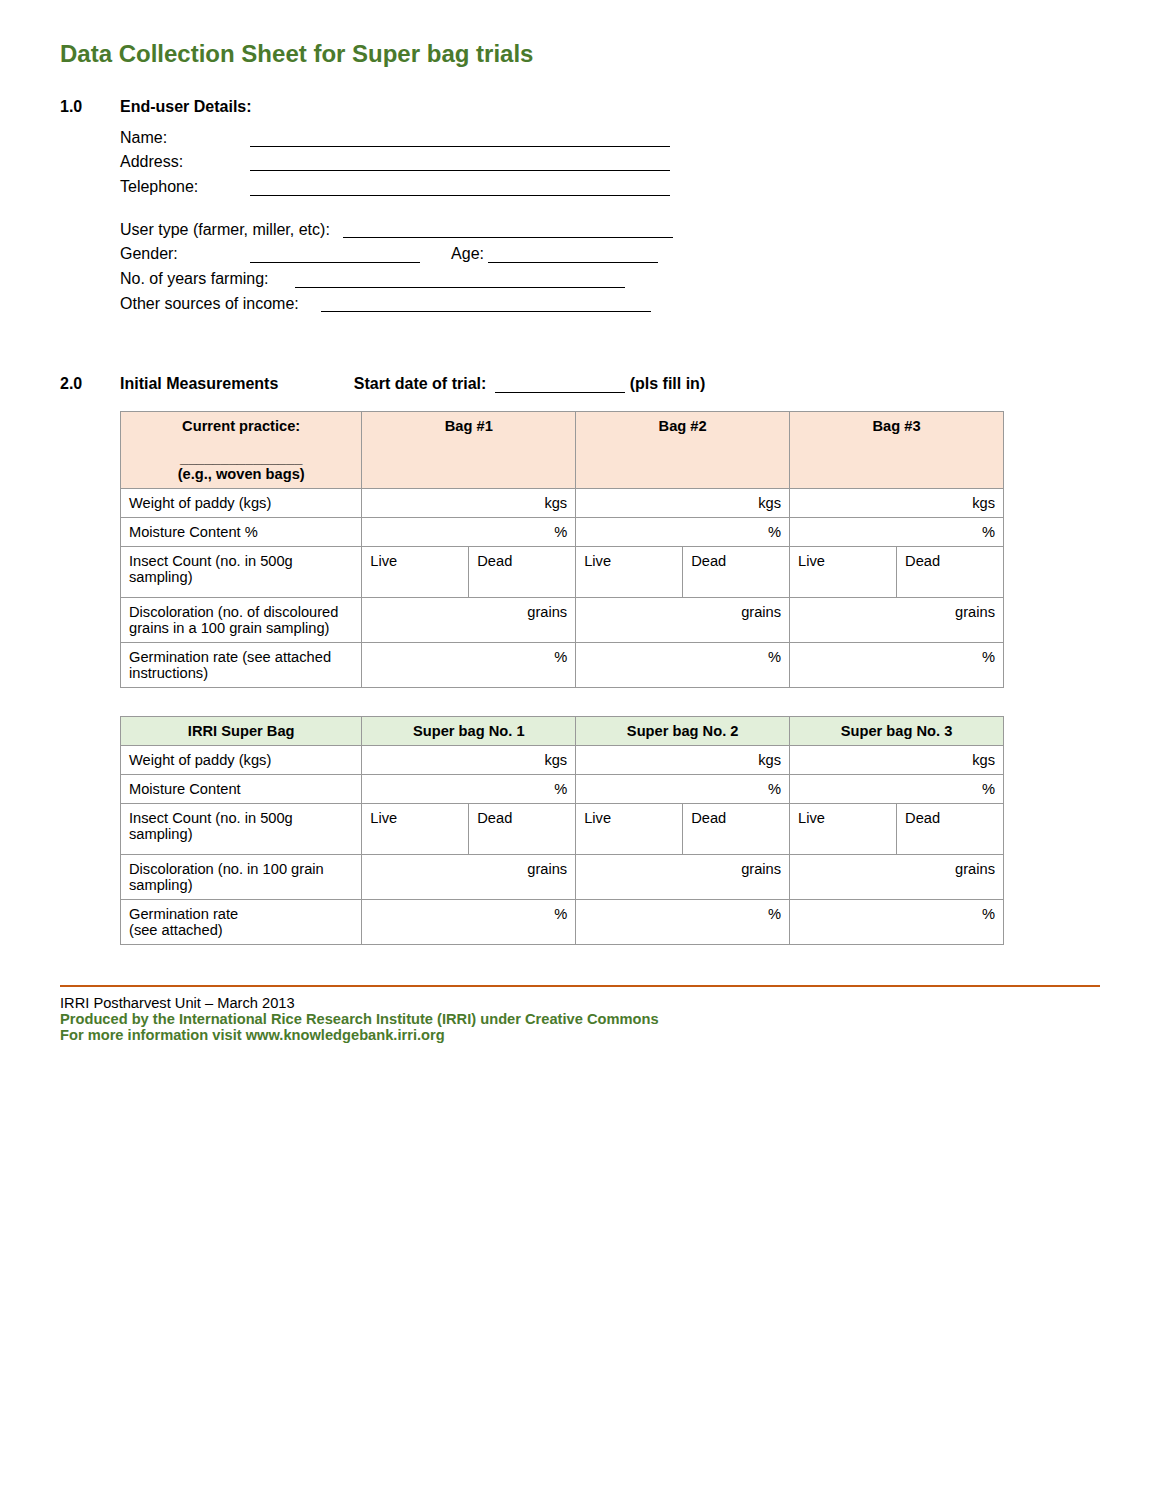Data Collection Sheet for Super bag trials
1.0 End-user Details:
Name:
Address:
Telephone:
User type (farmer, miller, etc):
Gender: Age:
No. of years farming:
Other sources of income:
2.0 Initial Measurements Start date of trial: (pls fill in)
| Current practice: _______________ (e.g., woven bags) | Bag #1 | Bag #2 | Bag #3 |
| --- | --- | --- | --- |
| Weight of paddy (kgs) | kgs | kgs | kgs |
| Moisture Content % | % | % | % |
| Insect Count (no. in 500g sampling) | / Live / Dead / | / Live / Dead / | / Live / Dead / |
| Discoloration (no. of discoloured grains in a 100 grain sampling) | grains | grains | grains |
| Germination rate (see attached instructions) | % | % | % |
| IRRI Super Bag | Super bag No. 1 | Super bag No. 2 | Super bag No. 3 |
| --- | --- | --- | --- |
| Weight of paddy (kgs) | kgs | kgs | kgs |
| Moisture Content | % | % | % |
| Insect Count (no. in 500g sampling) | / Live / Dead / | / Live / Dead / | / Live / Dead / |
| Discoloration (no. in 100 grain sampling) | grains | grains | grains |
| Germination rate (see attached) | % | % | % |
IRRI Postharvest Unit – March 2013
Produced by the International Rice Research Institute (IRRI) under Creative Commons
For more information visit www.knowledgebank.irri.org